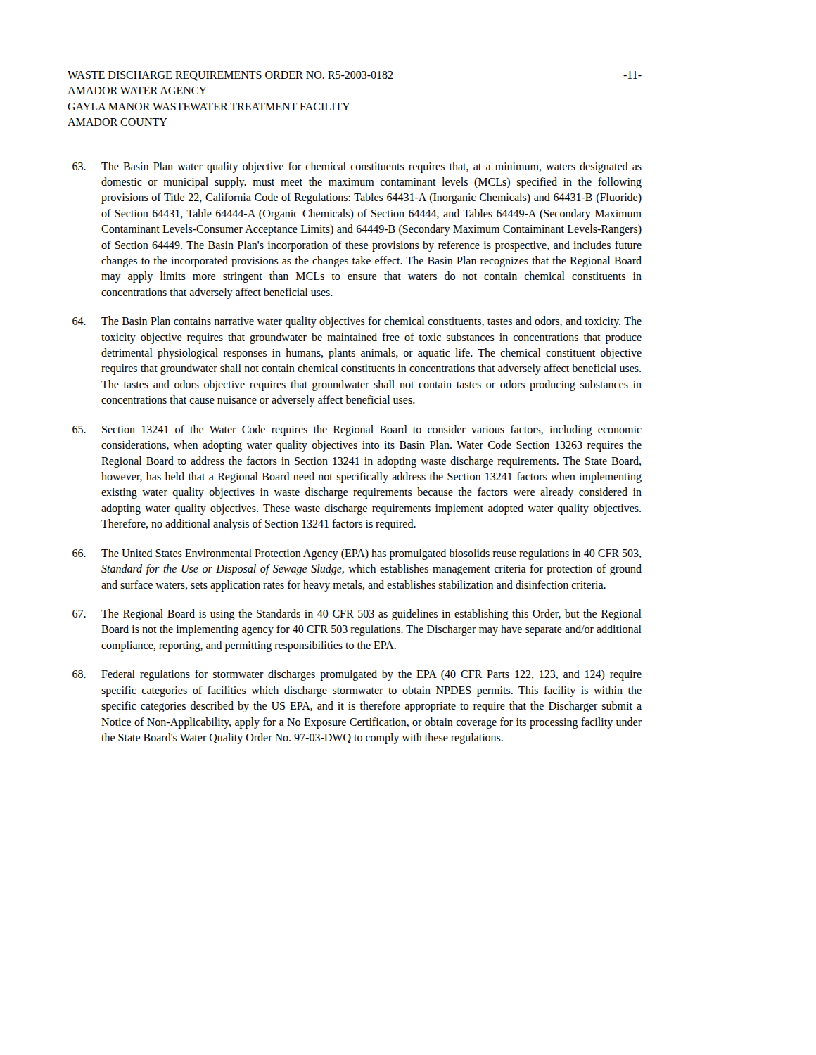Waste Discharge Requirements Order No. R5-2003-0182 -11-
Amador Water Agency
Gayla Manor Wastewater Treatment Facility
Amador County
63. The Basin Plan water quality objective for chemical constituents requires that, at a minimum, waters designated as domestic or municipal supply. must meet the maximum contaminant levels (MCLs) specified in the following provisions of Title 22, California Code of Regulations: Tables 64431-A (Inorganic Chemicals) and 64431-B (Fluoride) of Section 64431, Table 64444-A (Organic Chemicals) of Section 64444, and Tables 64449-A (Secondary Maximum Contaminant Levels-Consumer Acceptance Limits) and 64449-B (Secondary Maximum Contaiminant Levels-Rangers) of Section 64449. The Basin Plan's incorporation of these provisions by reference is prospective, and includes future changes to the incorporated provisions as the changes take effect. The Basin Plan recognizes that the Regional Board may apply limits more stringent than MCLs to ensure that waters do not contain chemical constituents in concentrations that adversely affect beneficial uses.
64. The Basin Plan contains narrative water quality objectives for chemical constituents, tastes and odors, and toxicity. The toxicity objective requires that groundwater be maintained free of toxic substances in concentrations that produce detrimental physiological responses in humans, plants animals, or aquatic life. The chemical constituent objective requires that groundwater shall not contain chemical constituents in concentrations that adversely affect beneficial uses. The tastes and odors objective requires that groundwater shall not contain tastes or odors producing substances in concentrations that cause nuisance or adversely affect beneficial uses.
65. Section 13241 of the Water Code requires the Regional Board to consider various factors, including economic considerations, when adopting water quality objectives into its Basin Plan. Water Code Section 13263 requires the Regional Board to address the factors in Section 13241 in adopting waste discharge requirements. The State Board, however, has held that a Regional Board need not specifically address the Section 13241 factors when implementing existing water quality objectives in waste discharge requirements because the factors were already considered in adopting water quality objectives. These waste discharge requirements implement adopted water quality objectives. Therefore, no additional analysis of Section 13241 factors is required.
66. The United States Environmental Protection Agency (EPA) has promulgated biosolids reuse regulations in 40 CFR 503, Standard for the Use or Disposal of Sewage Sludge, which establishes management criteria for protection of ground and surface waters, sets application rates for heavy metals, and establishes stabilization and disinfection criteria.
67. The Regional Board is using the Standards in 40 CFR 503 as guidelines in establishing this Order, but the Regional Board is not the implementing agency for 40 CFR 503 regulations. The Discharger may have separate and/or additional compliance, reporting, and permitting responsibilities to the EPA.
68. Federal regulations for stormwater discharges promulgated by the EPA (40 CFR Parts 122, 123, and 124) require specific categories of facilities which discharge stormwater to obtain NPDES permits. This facility is within the specific categories described by the US EPA, and it is therefore appropriate to require that the Discharger submit a Notice of Non-Applicability, apply for a No Exposure Certification, or obtain coverage for its processing facility under the State Board's Water Quality Order No. 97-03-DWQ to comply with these regulations.